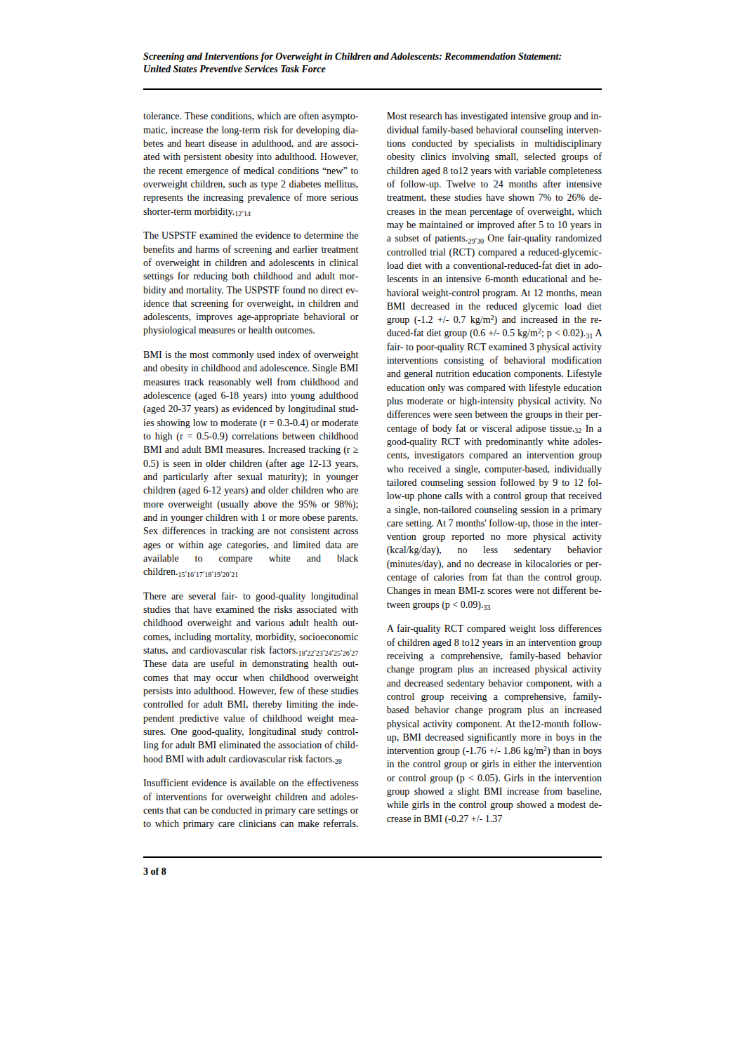Screening and Interventions for Overweight in Children and Adolescents: Recommendation Statement:
United States Preventive Services Task Force
tolerance. These conditions, which are often asymptomatic, increase the long-term risk for developing diabetes and heart disease in adulthood, and are associated with persistent obesity into adulthood. However, the recent emergence of medical conditions “new” to overweight children, such as type 2 diabetes mellitus, represents the increasing prevalence of more serious shorter-term morbidity.12,14
The USPSTF examined the evidence to determine the benefits and harms of screening and earlier treatment of overweight in children and adolescents in clinical settings for reducing both childhood and adult morbidity and mortality. The USPSTF found no direct evidence that screening for overweight, in children and adolescents, improves age-appropriate behavioral or physiological measures or health outcomes.
BMI is the most commonly used index of overweight and obesity in childhood and adolescence. Single BMI measures track reasonably well from childhood and adolescence (aged 6-18 years) into young adulthood (aged 20-37 years) as evidenced by longitudinal studies showing low to moderate (r = 0.3-0.4) or moderate to high (r = 0.5-0.9) correlations between childhood BMI and adult BMI measures. Increased tracking (r ≥ 0.5) is seen in older children (after age 12-13 years, and particularly after sexual maturity); in younger children (aged 6-12 years) and older children who are more overweight (usually above the 95% or 98%); and in younger children with 1 or more obese parents. Sex differences in tracking are not consistent across ages or within age categories, and limited data are available to compare white and black children.15,16,17,18,19,20,21
There are several fair- to good-quality longitudinal studies that have examined the risks associated with childhood overweight and various adult health outcomes, including mortality, morbidity, socioeconomic status, and cardiovascular risk factors.18,22,23,24,25,26,27 These data are useful in demonstrating health outcomes that may occur when childhood overweight persists into adulthood. However, few of these studies controlled for adult BMI, thereby limiting the independent predictive value of childhood weight measures. One good-quality, longitudinal study controlling for adult BMI eliminated the association of childhood BMI with adult cardiovascular risk factors.28
Insufficient evidence is available on the effectiveness of interventions for overweight children and adolescents that can be conducted in primary care settings or to which primary care clinicians can make referrals. Most research has investigated intensive group and individual family-based behavioral counseling interventions conducted by specialists in multidisciplinary obesity clinics involving small, selected groups of children aged 8 to12 years with variable completeness of follow-up. Twelve to 24 months after intensive treatment, these studies have shown 7% to 26% decreases in the mean percentage of overweight, which may be maintained or improved after 5 to 10 years in a subset of patients.29,30 One fair-quality randomized controlled trial (RCT) compared a reduced-glycemic-load diet with a conventional-reduced-fat diet in adolescents in an intensive 6-month educational and behavioral weight-control program. At 12 months, mean BMI decreased in the reduced glycemic load diet group (-1.2 +/- 0.7 kg/m2) and increased in the reduced-fat diet group (0.6 +/- 0.5 kg/m2; p < 0.02).31 A fair- to poor-quality RCT examined 3 physical activity interventions consisting of behavioral modification and general nutrition education components. Lifestyle education only was compared with lifestyle education plus moderate or high-intensity physical activity. No differences were seen between the groups in their percentage of body fat or visceral adipose tissue.32 In a good-quality RCT with predominantly white adolescents, investigators compared an intervention group who received a single, computer-based, individually tailored counseling session followed by 9 to 12 follow-up phone calls with a control group that received a single, non-tailored counseling session in a primary care setting. At 7 months' follow-up, those in the intervention group reported no more physical activity (kcal/kg/day), no less sedentary behavior (minutes/day), and no decrease in kilocalories or percentage of calories from fat than the control group. Changes in mean BMI-z scores were not different between groups (p < 0.09).33
A fair-quality RCT compared weight loss differences of children aged 8 to12 years in an intervention group receiving a comprehensive, family-based behavior change program plus an increased physical activity and decreased sedentary behavior component, with a control group receiving a comprehensive, family-based behavior change program plus an increased physical activity component. At the12-month follow-up, BMI decreased significantly more in boys in the intervention group (-1.76 +/- 1.86 kg/m2) than in boys in the control group or girls in either the intervention or control group (p < 0.05). Girls in the intervention group showed a slight BMI increase from baseline, while girls in the control group showed a modest decrease in BMI (-0.27 +/- 1.37
3 of 8